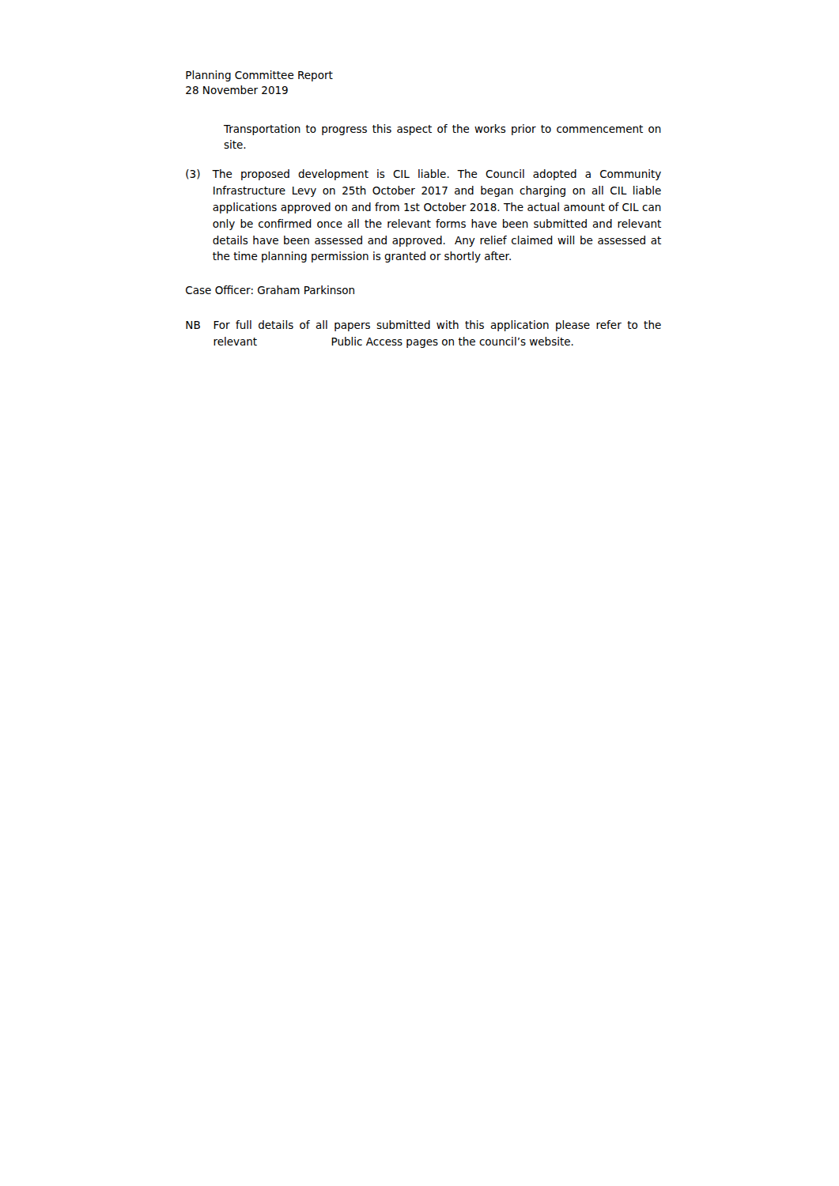Planning Committee Report
28 November 2019
Transportation to progress this aspect of the works prior to commencement on site.
(3) The proposed development is CIL liable. The Council adopted a Community Infrastructure Levy on 25th October 2017 and began charging on all CIL liable applications approved on and from 1st October 2018. The actual amount of CIL can only be confirmed once all the relevant forms have been submitted and relevant details have been assessed and approved. Any relief claimed will be assessed at the time planning permission is granted or shortly after.
Case Officer: Graham Parkinson
NB
For full details of all papers submitted with this application please refer to the relevant Public Access pages on the council’s website.